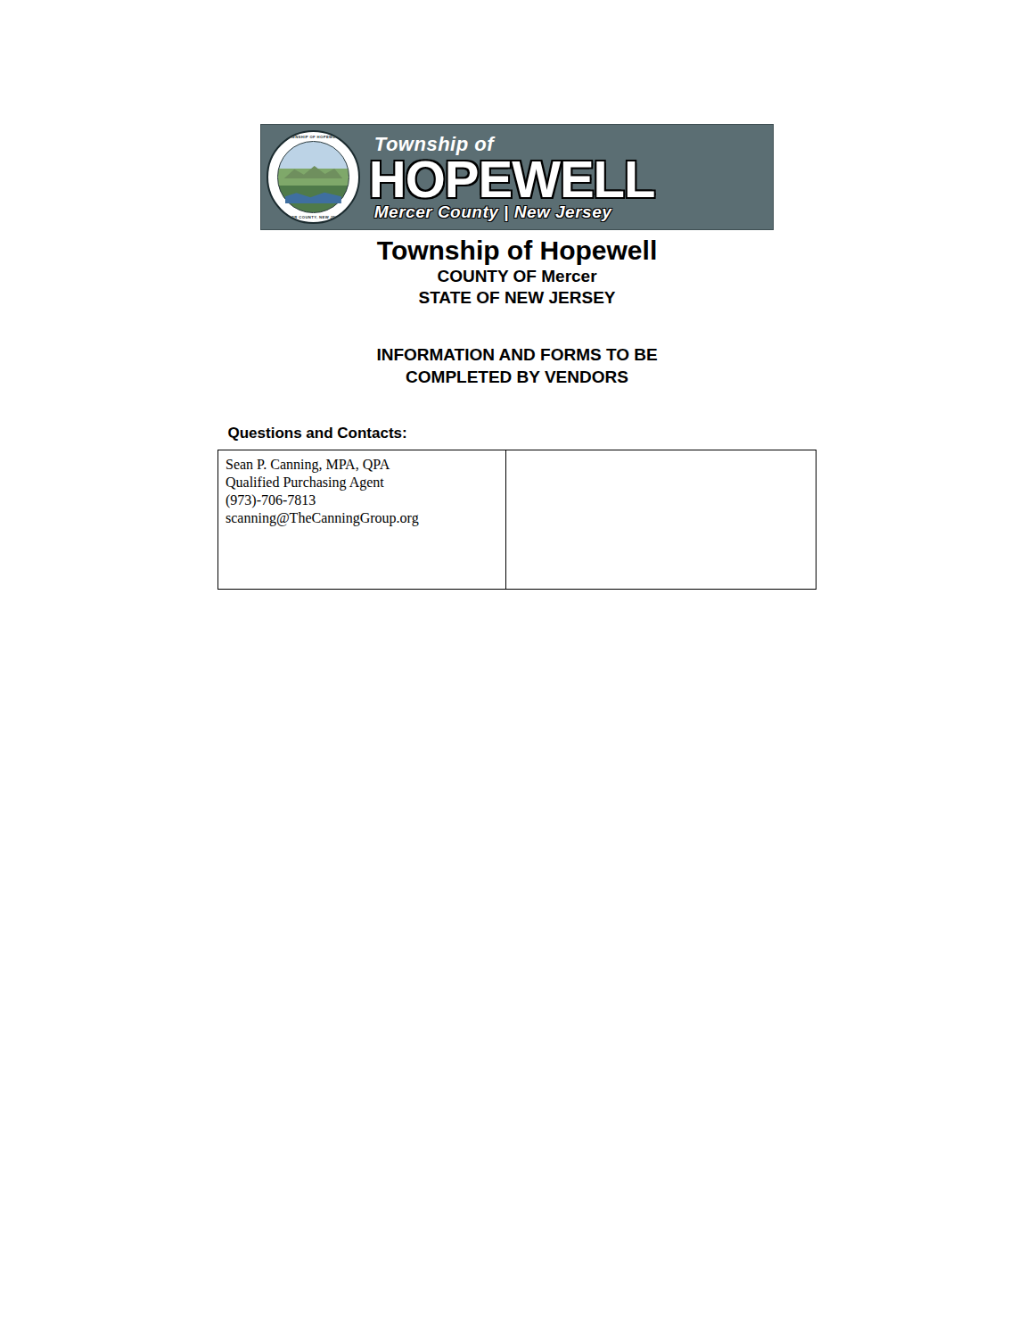Township of Hopewell
Mercer County, New Jersey
Township of
HOPEWELL
Mercer County | New Jersey
Township of Hopewell
COUNTY OF Mercer STATE OF NEW JERSEY
INFORMATION AND FORMS TO BE
COMPLETED BY VENDORS
Questions and Contacts:
| Sean P. Canning, MPA, QPA Qualified Purchasing Agent (973)-706-7813 scanning@TheCanningGroup.org | |